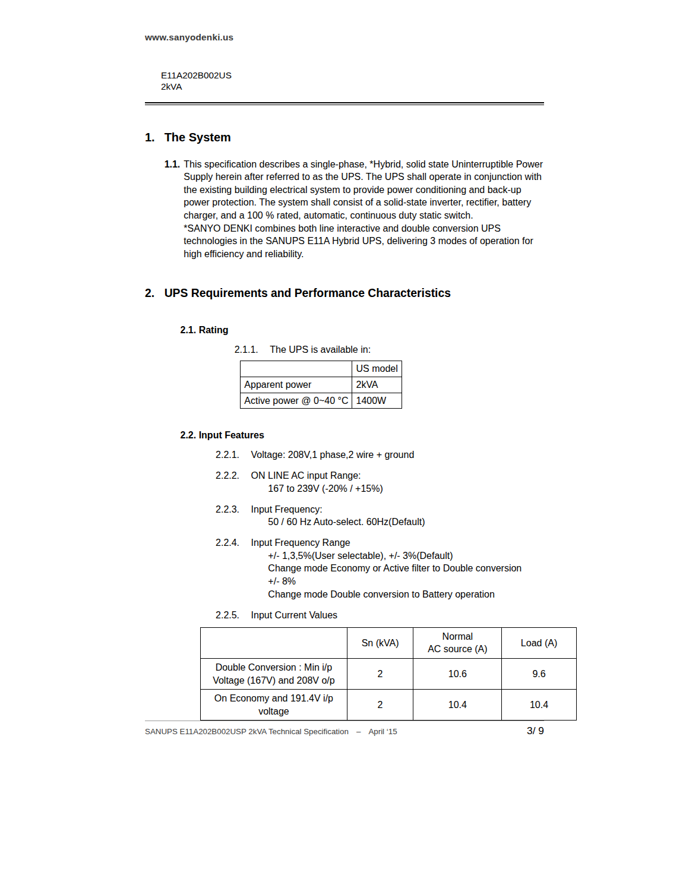www.sanyodenki.us
E11A202B002US
2kVA
1. The System
1.1. This specification describes a single-phase, *Hybrid, solid state Uninterruptible Power Supply herein after referred to as the UPS. The UPS shall operate in conjunction with the existing building electrical system to provide power conditioning and back-up power protection. The system shall consist of a solid-state inverter, rectifier, battery charger, and a 100 % rated, automatic, continuous duty static switch.
*SANYO DENKI combines both line interactive and double conversion UPS technologies in the SANUPS E11A Hybrid UPS, delivering 3 modes of operation for high efficiency and reliability.
2. UPS Requirements and Performance Characteristics
2.1. Rating
2.1.1. The UPS is available in:
| | US model |
| Apparent power | 2kVA |
| Active power @ 0~40 °C | 1400W |
2.2. Input Features
2.2.1. Voltage: 208V,1 phase,2 wire + ground
2.2.2. ON LINE AC input Range:
167 to 239V (-20% / +15%)
2.2.3. Input Frequency:
50 / 60 Hz Auto-select. 60Hz(Default)
2.2.4. Input Frequency Range
+/- 1,3,5%(User selectable), +/- 3%(Default)
Change mode Economy or Active filter to Double conversion
+/- 8%
Change mode Double conversion to Battery operation
2.2.5. Input Current Values
| | Sn (kVA) | Normal AC source (A) | Load (A) |
| Double Conversion : Min i/p Voltage (167V) and 208V o/p | 2 | 10.6 | 9.6 |
| On Economy and 191.4V i/p voltage | 2 | 10.4 | 10.4 |
SANUPS E11A202B002USP 2kVA Technical Specification–April ‘15
3/ 9